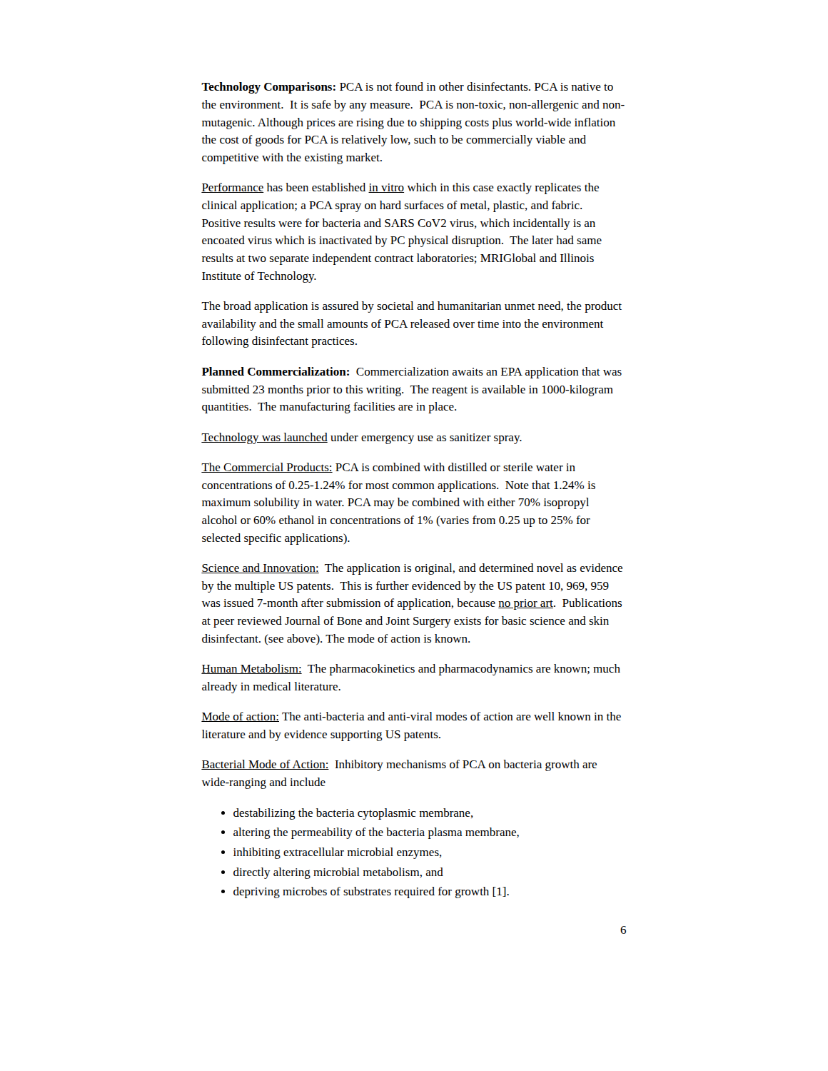Technology Comparisons: PCA is not found in other disinfectants. PCA is native to the environment. It is safe by any measure. PCA is non-toxic, non-allergenic and non-mutagenic. Although prices are rising due to shipping costs plus world-wide inflation the cost of goods for PCA is relatively low, such to be commercially viable and competitive with the existing market.
Performance has been established in vitro which in this case exactly replicates the clinical application; a PCA spray on hard surfaces of metal, plastic, and fabric. Positive results were for bacteria and SARS CoV2 virus, which incidentally is an encoated virus which is inactivated by PC physical disruption. The later had same results at two separate independent contract laboratories; MRIGlobal and Illinois Institute of Technology.
The broad application is assured by societal and humanitarian unmet need, the product availability and the small amounts of PCA released over time into the environment following disinfectant practices.
Planned Commercialization: Commercialization awaits an EPA application that was submitted 23 months prior to this writing. The reagent is available in 1000-kilogram quantities. The manufacturing facilities are in place.
Technology was launched under emergency use as sanitizer spray.
The Commercial Products: PCA is combined with distilled or sterile water in concentrations of 0.25-1.24% for most common applications. Note that 1.24% is maximum solubility in water. PCA may be combined with either 70% isopropyl alcohol or 60% ethanol in concentrations of 1% (varies from 0.25 up to 25% for selected specific applications).
Science and Innovation: The application is original, and determined novel as evidence by the multiple US patents. This is further evidenced by the US patent 10, 969, 959 was issued 7-month after submission of application, because no prior art. Publications at peer reviewed Journal of Bone and Joint Surgery exists for basic science and skin disinfectant. (see above). The mode of action is known.
Human Metabolism: The pharmacokinetics and pharmacodynamics are known; much already in medical literature.
Mode of action: The anti-bacteria and anti-viral modes of action are well known in the literature and by evidence supporting US patents.
Bacterial Mode of Action: Inhibitory mechanisms of PCA on bacteria growth are wide-ranging and include
destabilizing the bacteria cytoplasmic membrane,
altering the permeability of the bacteria plasma membrane,
inhibiting extracellular microbial enzymes,
directly altering microbial metabolism, and
depriving microbes of substrates required for growth [1].
6